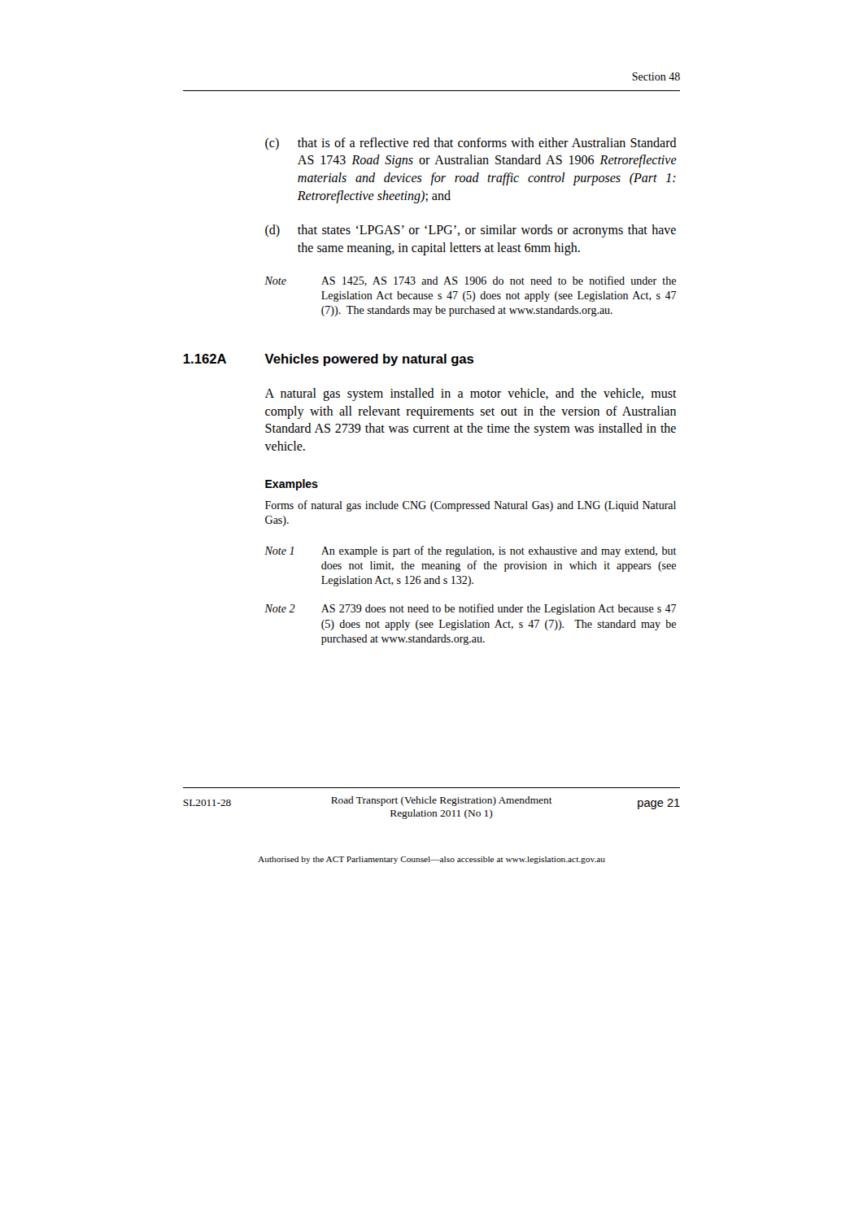Section 48
(c)
that is of a reflective red that conforms with either Australian Standard AS 1743 Road Signs or Australian Standard AS 1906 Retroreflective materials and devices for road traffic control purposes (Part 1: Retroreflective sheeting); and
(d)
that states ‘LPGAS’ or ‘LPG’, or similar words or acronyms that have the same meaning, in capital letters at least 6mm high.
Note
AS 1425, AS 1743 and AS 1906 do not need to be notified under the Legislation Act because s 47 (5) does not apply (see Legislation Act, s 47 (7)). The standards may be purchased at www.standards.org.au.
1.162A
Vehicles powered by natural gas
A natural gas system installed in a motor vehicle, and the vehicle, must comply with all relevant requirements set out in the version of Australian Standard AS 2739 that was current at the time the system was installed in the vehicle.
Examples
Forms of natural gas include CNG (Compressed Natural Gas) and LNG (Liquid Natural Gas).
Note 1
An example is part of the regulation, is not exhaustive and may extend, but does not limit, the meaning of the provision in which it appears (see Legislation Act, s 126 and s 132).
Note 2
AS 2739 does not need to be notified under the Legislation Act because s 47 (5) does not apply (see Legislation Act, s 47 (7)). The standard may be purchased at www.standards.org.au.
SL2011-28
Road Transport (Vehicle Registration) Amendment
Regulation 2011 (No 1)
page 21
Authorised by the ACT Parliamentary Counsel—also accessible at www.legislation.act.gov.au